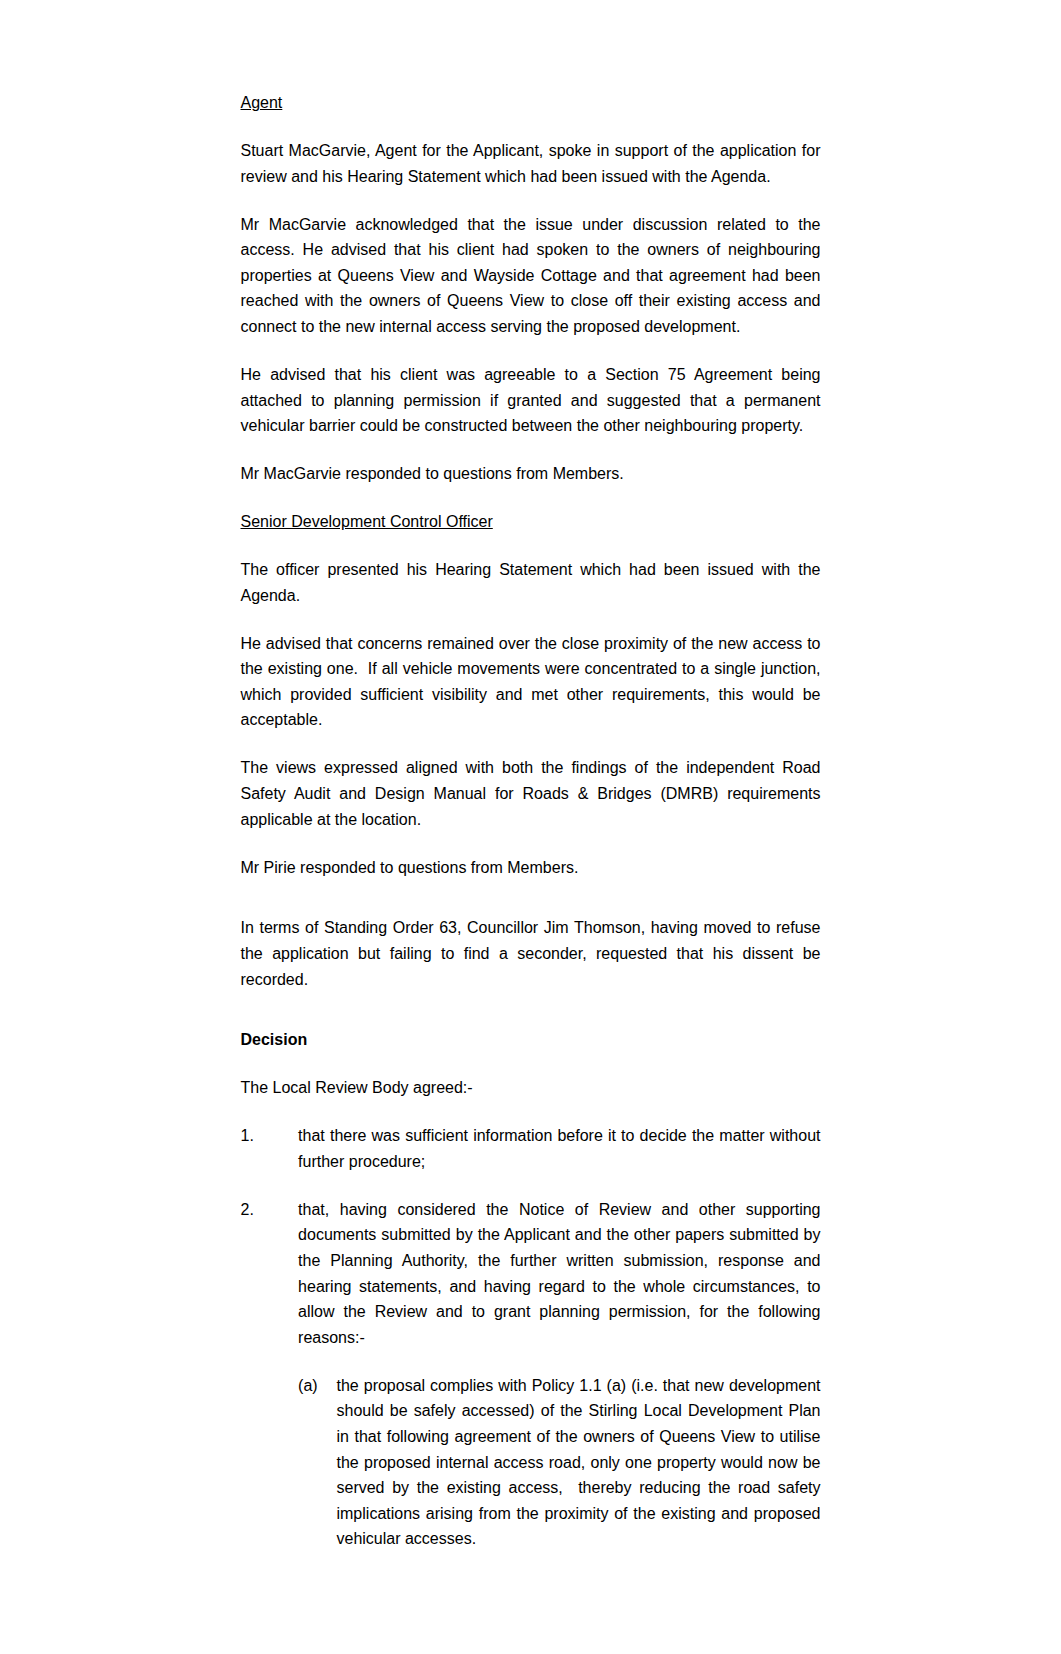Agent
Stuart MacGarvie, Agent for the Applicant, spoke in support of the application for review and his Hearing Statement which had been issued with the Agenda.
Mr MacGarvie acknowledged that the issue under discussion related to the access. He advised that his client had spoken to the owners of neighbouring properties at Queens View and Wayside Cottage and that agreement had been reached with the owners of Queens View to close off their existing access and connect to the new internal access serving the proposed development.
He advised that his client was agreeable to a Section 75 Agreement being attached to planning permission if granted and suggested that a permanent vehicular barrier could be constructed between the other neighbouring property.
Mr MacGarvie responded to questions from Members.
Senior Development Control Officer
The officer presented his Hearing Statement which had been issued with the Agenda.
He advised that concerns remained over the close proximity of the new access to the existing one. If all vehicle movements were concentrated to a single junction, which provided sufficient visibility and met other requirements, this would be acceptable.
The views expressed aligned with both the findings of the independent Road Safety Audit and Design Manual for Roads & Bridges (DMRB) requirements applicable at the location.
Mr Pirie responded to questions from Members.
In terms of Standing Order 63, Councillor Jim Thomson, having moved to refuse the application but failing to find a seconder, requested that his dissent be recorded.
Decision
The Local Review Body agreed:-
1. that there was sufficient information before it to decide the matter without further procedure;
2. that, having considered the Notice of Review and other supporting documents submitted by the Applicant and the other papers submitted by the Planning Authority, the further written submission, response and hearing statements, and having regard to the whole circumstances, to allow the Review and to grant planning permission, for the following reasons:-
(a) the proposal complies with Policy 1.1 (a) (i.e. that new development should be safely accessed) of the Stirling Local Development Plan in that following agreement of the owners of Queens View to utilise the proposed internal access road, only one property would now be served by the existing access, thereby reducing the road safety implications arising from the proximity of the existing and proposed vehicular accesses.